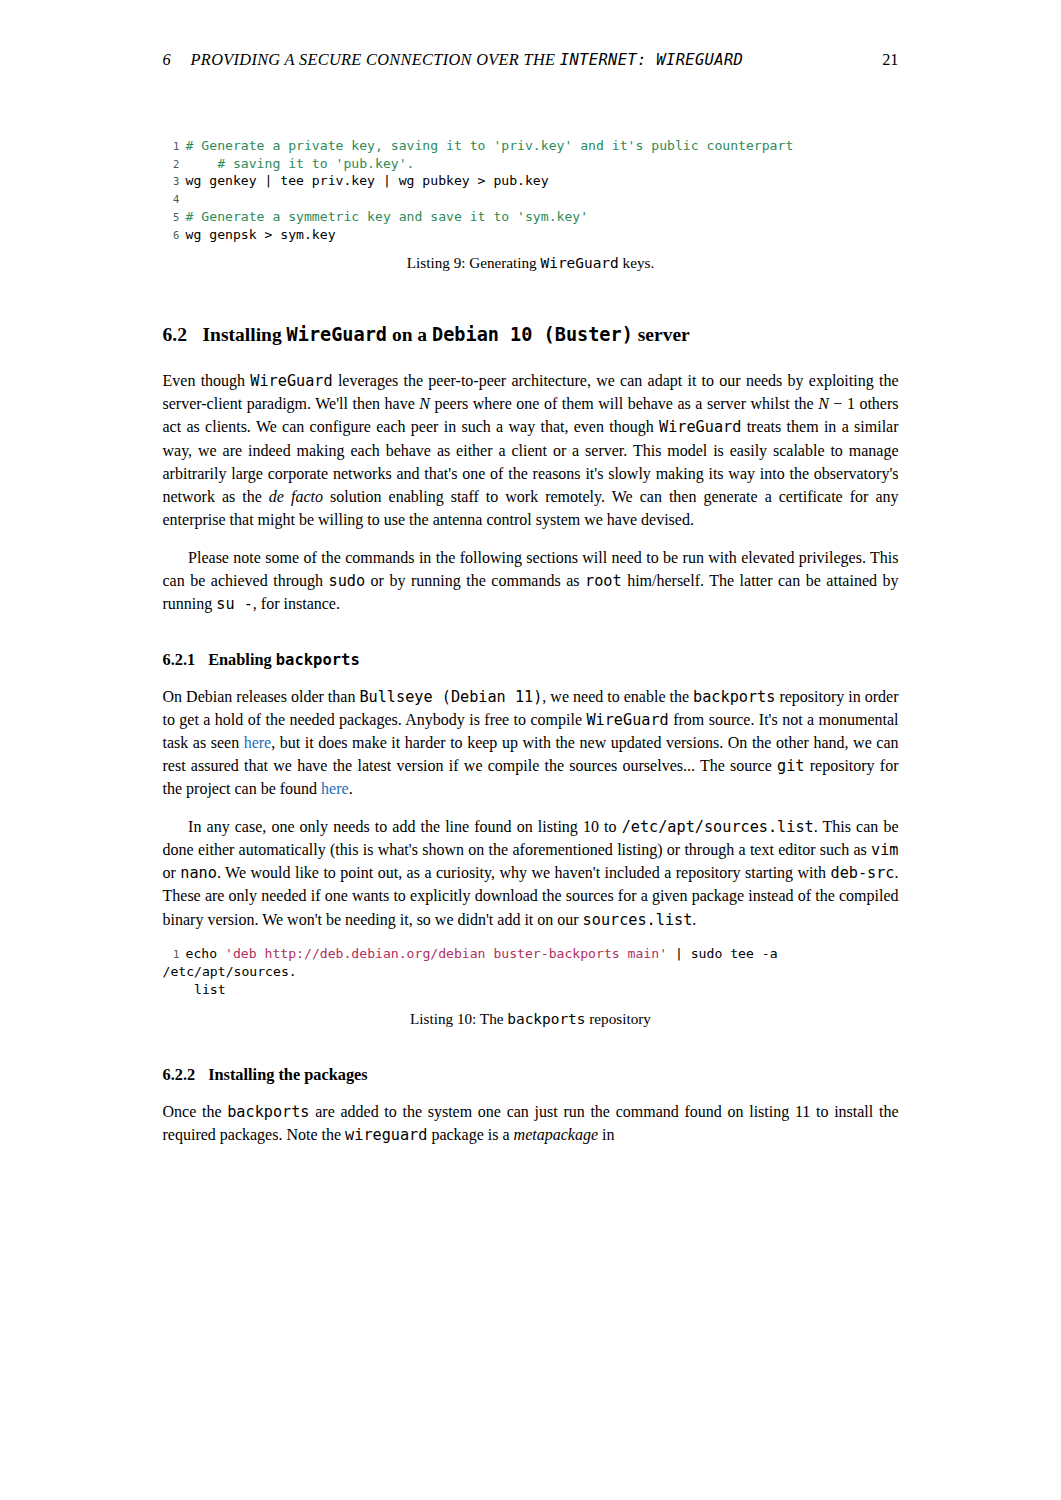6 PROVIDING A SECURE CONNECTION OVER THE INTERNET: WIREGUARD 21
1# Generate a private key, saving it to 'priv.key' and it's public counterpart
2    # saving it to 'pub.key'.
3wg genkey | tee priv.key | wg pubkey > pub.key
4
5# Generate a symmetric key and save it to 'sym.key'
6wg genpsk > sym.key
Listing 9: Generating WireGuard keys.
6.2 Installing WireGuard on a Debian 10 (Buster) server
Even though WireGuard leverages the peer-to-peer architecture, we can adapt it to our needs by exploiting the server-client paradigm. We'll then have N peers where one of them will behave as a server whilst the N − 1 others act as clients. We can configure each peer in such a way that, even though WireGuard treats them in a similar way, we are indeed making each behave as either a client or a server. This model is easily scalable to manage arbitrarily large corporate networks and that's one of the reasons it's slowly making its way into the observatory's network as the de facto solution enabling staff to work remotely. We can then generate a certificate for any enterprise that might be willing to use the antenna control system we have devised.
Please note some of the commands in the following sections will need to be run with elevated privileges. This can be achieved through sudo or by running the commands as root him/herself. The latter can be attained by running su -, for instance.
6.2.1 Enabling backports
On Debian releases older than Bullseye (Debian 11), we need to enable the backports repository in order to get a hold of the needed packages. Anybody is free to compile WireGuard from source. It's not a monumental task as seen here, but it does make it harder to keep up with the new updated versions. On the other hand, we can rest assured that we have the latest version if we compile the sources ourselves... The source git repository for the project can be found here.
In any case, one only needs to add the line found on listing 10 to /etc/apt/sources.list. This can be done either automatically (this is what's shown on the aforementioned listing) or through a text editor such as vim or nano. We would like to point out, as a curiosity, why we haven't included a repository starting with deb-src. These are only needed if one wants to explicitly download the sources for a given package instead of the compiled binary version. We won't be needing it, so we didn't add it on our sources.list.
1 echo 'deb http://deb.debian.org/debian buster-backports main' | sudo tee -a /etc/apt/sources.
    list
Listing 10: The backports repository
6.2.2 Installing the packages
Once the backports are added to the system one can just run the command found on listing 11 to install the required packages. Note the wireguard package is a metapackage in